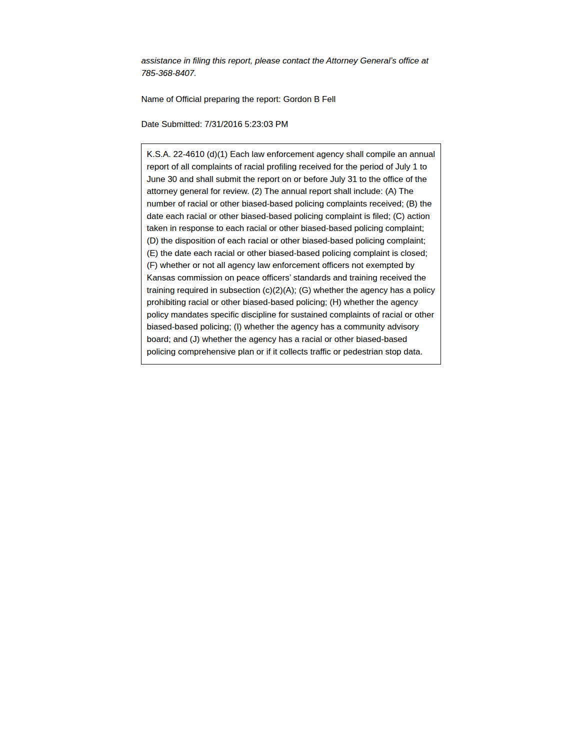assistance in filing this report, please contact the Attorney General’s office at 785-368-8407.
Name of Official preparing the report: Gordon B Fell
Date Submitted: 7/31/2016 5:23:03 PM
K.S.A. 22-4610 (d)(1) Each law enforcement agency shall compile an annual report of all complaints of racial profiling received for the period of July 1 to June 30 and shall submit the report on or before July 31 to the office of the attorney general for review. (2) The annual report shall include: (A) The number of racial or other biased-based policing complaints received; (B) the date each racial or other biased-based policing complaint is filed; (C) action taken in response to each racial or other biased-based policing complaint; (D) the disposition of each racial or other biased-based policing complaint; (E) the date each racial or other biased-based policing complaint is closed; (F) whether or not all agency law enforcement officers not exempted by Kansas commission on peace officers’ standards and training received the training required in subsection (c)(2)(A); (G) whether the agency has a policy prohibiting racial or other biased-based policing; (H) whether the agency policy mandates specific discipline for sustained complaints of racial or other biased-based policing; (I) whether the agency has a community advisory board; and (J) whether the agency has a racial or other biased-based policing comprehensive plan or if it collects traffic or pedestrian stop data.